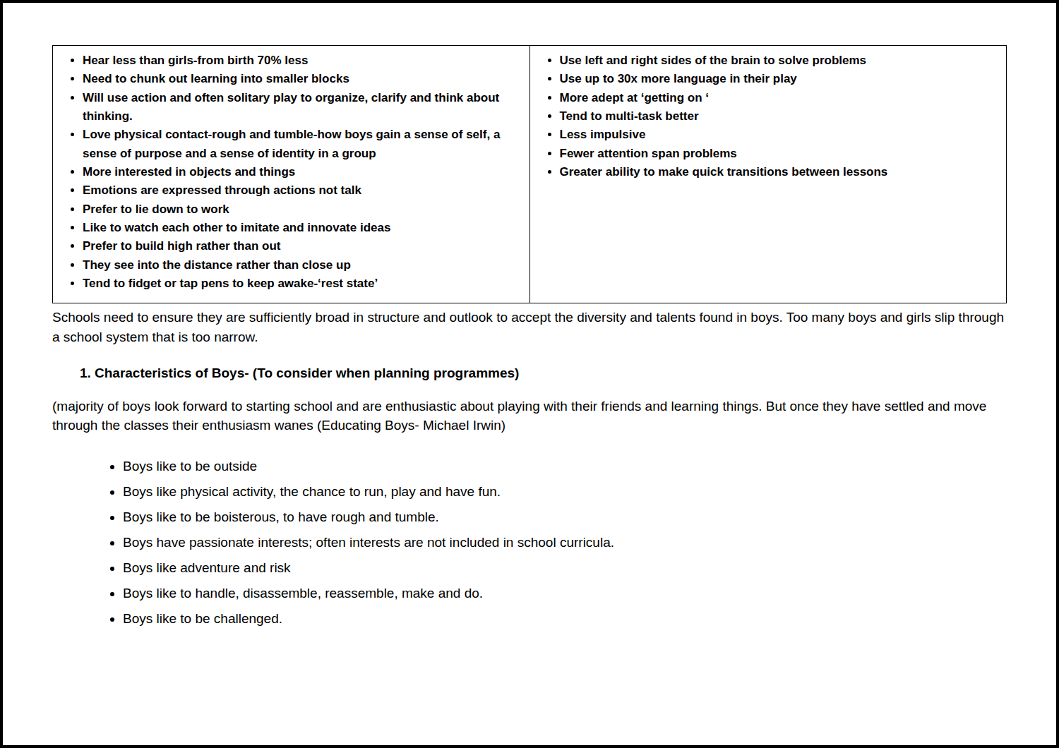| Hear less than girls-from birth 70% less Need to chunk out learning into smaller blocks Will use action and often solitary play to organize, clarify and think about thinking. Love physical contact-rough and tumble-how boys gain a sense of self, a sense of purpose and a sense of identity in a group More interested in objects and things Emotions are expressed through actions not talk Prefer to lie down to work Like to watch each other to imitate and innovate ideas Prefer to build high rather than out They see into the distance rather than close up Tend to fidget or tap pens to keep awake-‘rest state’ | Use left and right sides of the brain to solve problems Use up to 30x more language in their play More adept at ‘getting on ‘ Tend to multi-task better Less impulsive Fewer attention span problems Greater ability to make quick transitions between lessons |
Schools need to ensure they are sufficiently broad in structure and outlook to accept the diversity and talents found in boys. Too many boys and girls slip through a school system that is too narrow.
Characteristics of Boys- (To consider when planning programmes)
(majority of boys look forward to starting school and are enthusiastic about playing with their friends and learning things. But once they have settled and move through the classes their enthusiasm wanes (Educating Boys- Michael Irwin)
Boys like to be outside
Boys like physical activity, the chance to run, play and have fun.
Boys like to be boisterous, to have rough and tumble.
Boys have passionate interests; often interests are not included in school curricula.
Boys like adventure and risk
Boys like to handle, disassemble, reassemble, make and do.
Boys like to be challenged.